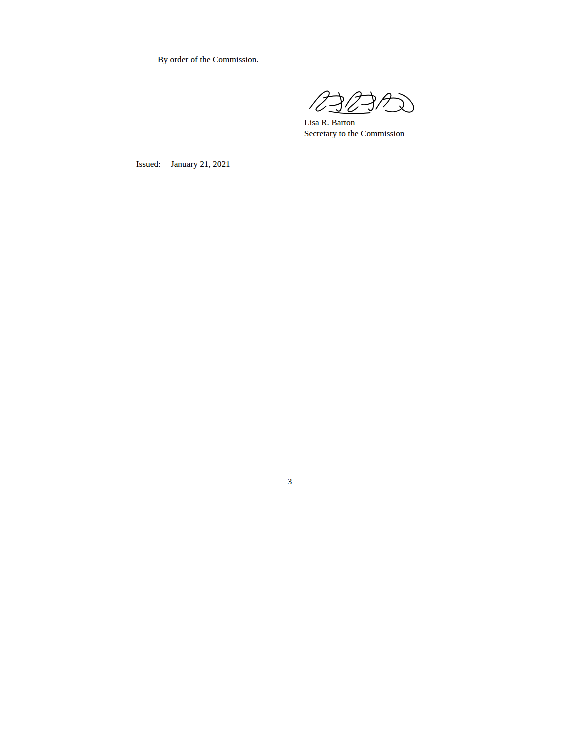By order of the Commission.
Lisa R. Barton
Secretary to the Commission
Issued: January 21, 2021
3